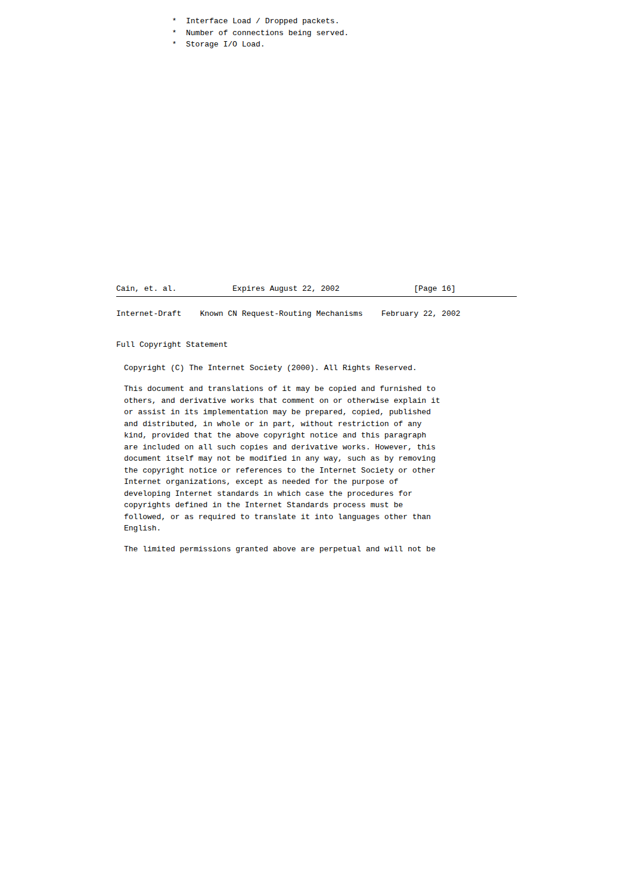*  Interface Load / Dropped packets.
  *  Number of connections being served.
  *  Storage I/O Load.
Cain, et. al. Expires August 22, 2002 [Page 16]
Internet-Draft Known CN Request-Routing Mechanisms February 22, 2002
Full Copyright Statement
Copyright (C) The Internet Society (2000). All Rights Reserved.
This document and translations of it may be copied and furnished to others, and derivative works that comment on or otherwise explain it or assist in its implementation may be prepared, copied, published and distributed, in whole or in part, without restriction of any kind, provided that the above copyright notice and this paragraph are included on all such copies and derivative works. However, this document itself may not be modified in any way, such as by removing the copyright notice or references to the Internet Society or other Internet organizations, except as needed for the purpose of developing Internet standards in which case the procedures for copyrights defined in the Internet Standards process must be followed, or as required to translate it into languages other than English.
The limited permissions granted above are perpetual and will not be